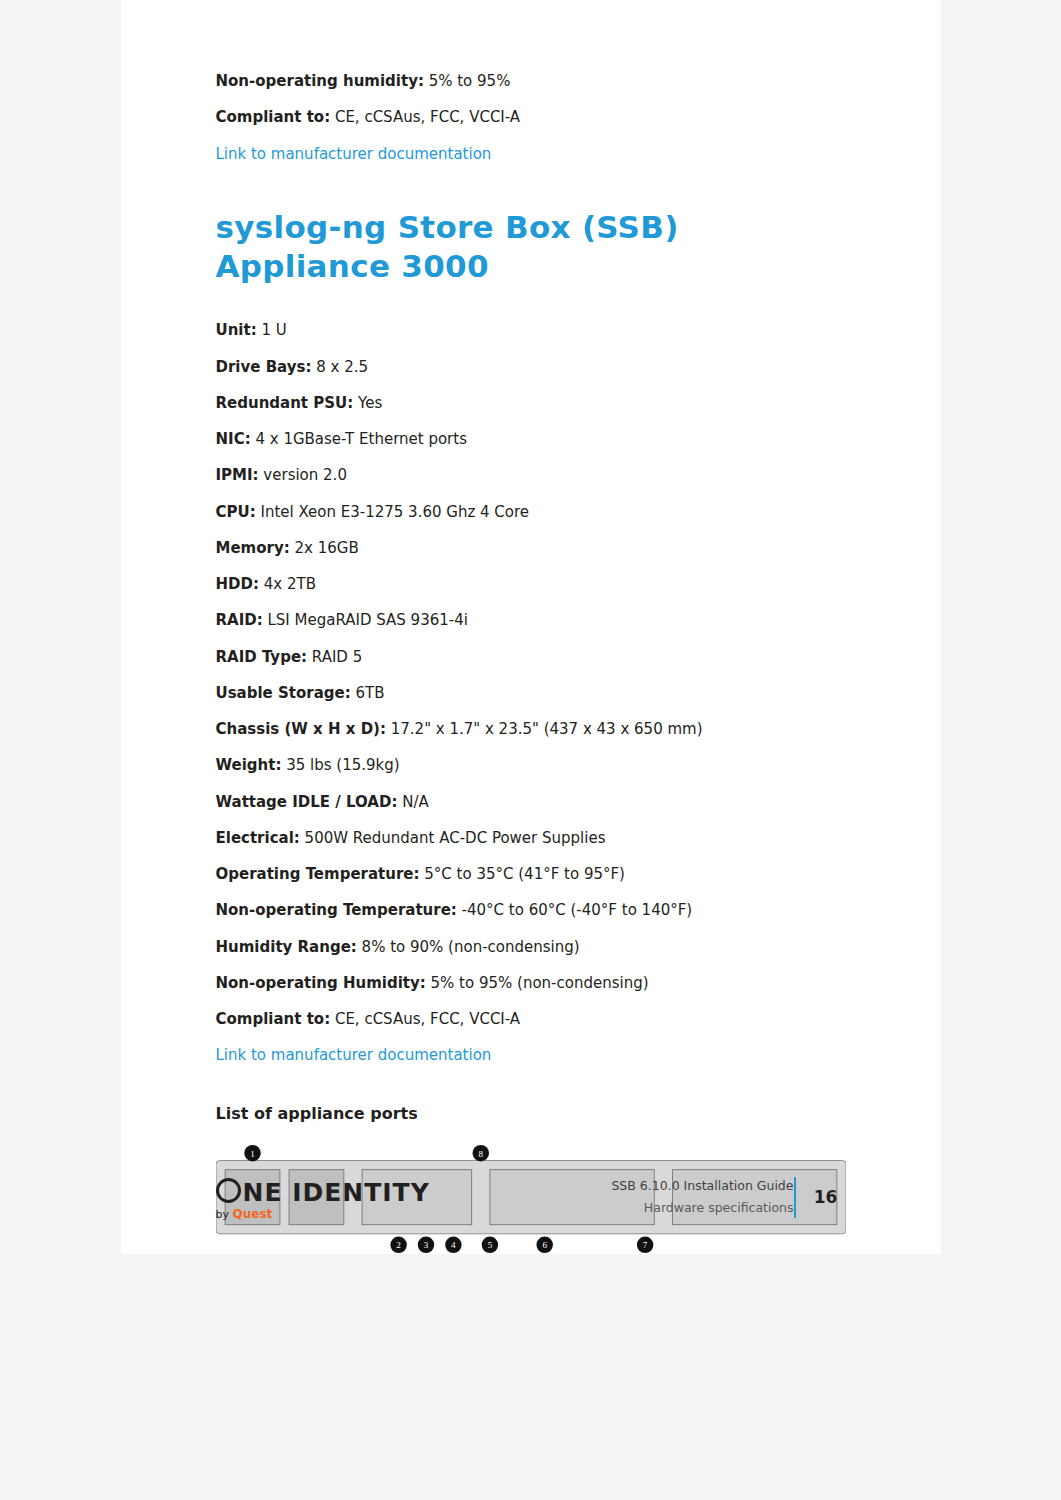Non-operating humidity: 5% to 95%
Compliant to: CE, cCSAus, FCC, VCCI-A
Link to manufacturer documentation
syslog-ng Store Box (SSB) Appliance 3000
Unit: 1 U
Drive Bays: 8 x 2.5
Redundant PSU: Yes
NIC: 4 x 1GBase-T Ethernet ports
IPMI: version 2.0
CPU: Intel Xeon E3-1275 3.60 Ghz 4 Core
Memory: 2x 16GB
HDD: 4x 2TB
RAID: LSI MegaRAID SAS 9361-4i
RAID Type: RAID 5
Usable Storage: 6TB
Chassis (W x H x D): 17.2" x 1.7" x 23.5" (437 x 43 x 650 mm)
Weight: 35 lbs (15.9kg)
Wattage IDLE / LOAD: N/A
Electrical: 500W Redundant AC-DC Power Supplies
Operating Temperature: 5°C to 35°C (41°F to 95°F)
Non-operating Temperature: -40°C to 60°C (-40°F to 140°F)
Humidity Range: 8% to 90% (non-condensing)
Non-operating Humidity: 5% to 95% (non-condensing)
Compliant to: CE, cCSAus, FCC, VCCI-A
Link to manufacturer documentation
List of appliance ports
NE IDENTITY
by Quest
SSB 6.10.0 Installation Guide
Hardware specifications
16